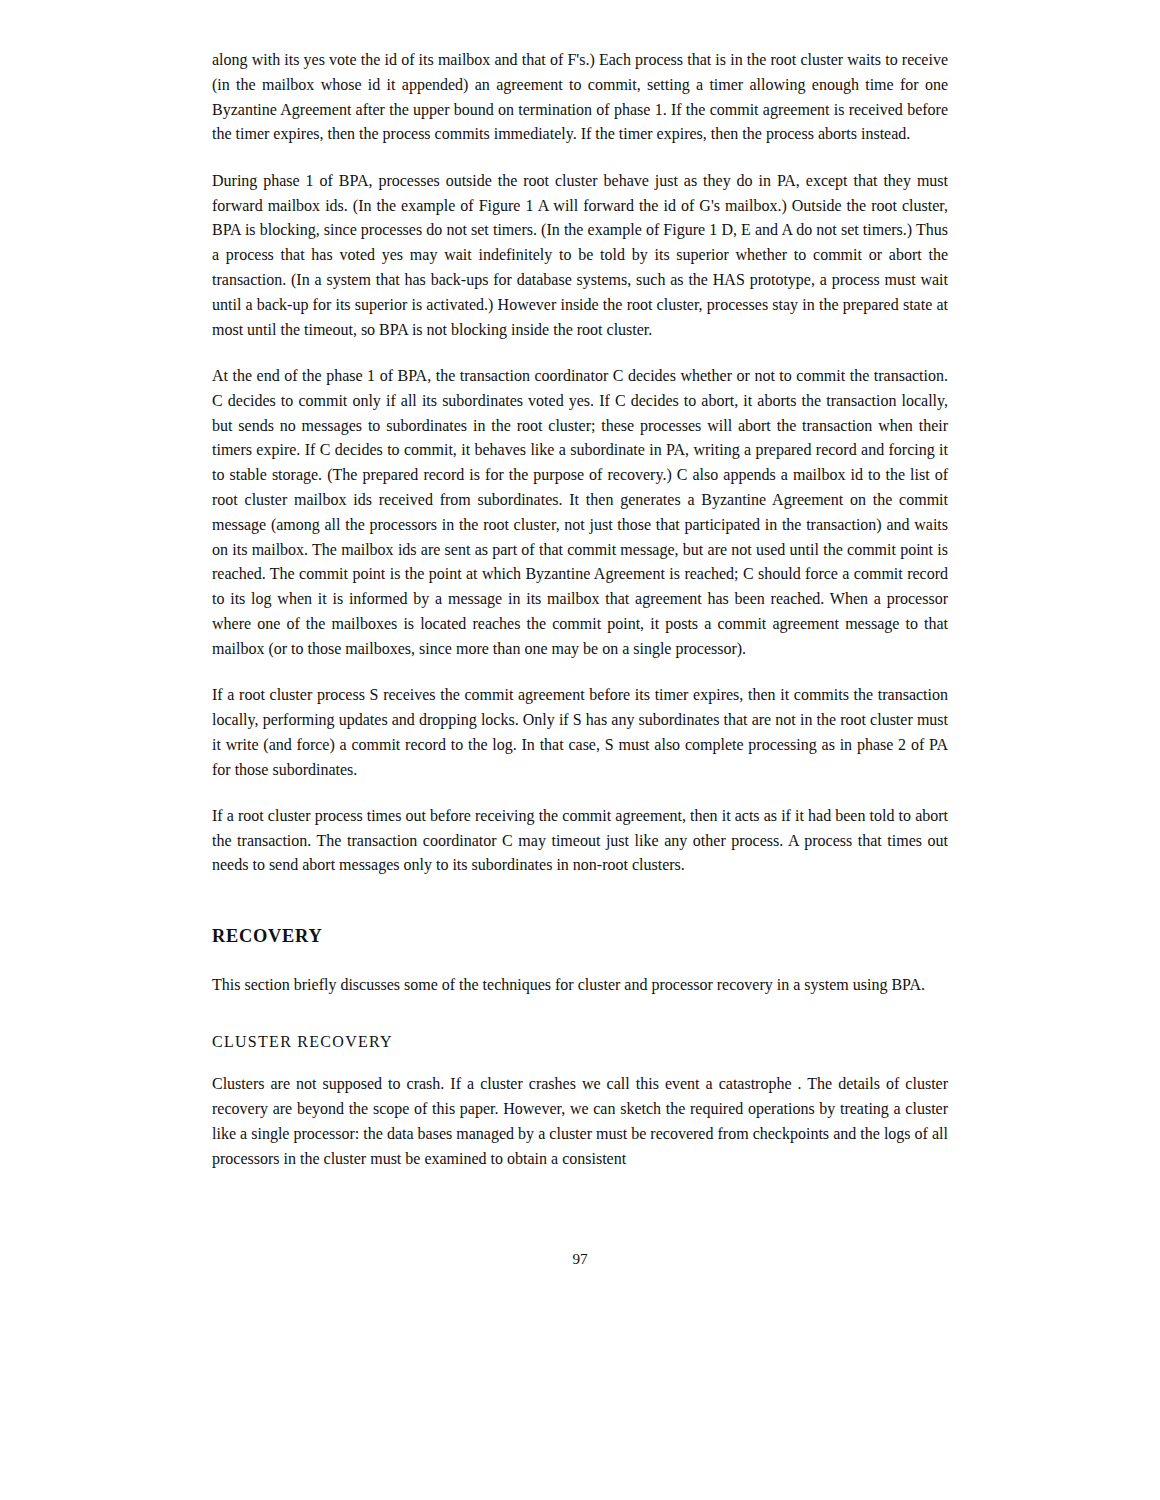along with its yes vote the id of its mailbox and that of F's.) Each process that is in the root cluster waits to receive (in the mailbox whose id it appended) an agreement to commit, setting a timer allowing enough time for one Byzantine Agreement after the upper bound on termination of phase 1. If the commit agreement is received before the timer expires, then the process commits immediately. If the timer expires, then the process aborts instead.
During phase 1 of BPA, processes outside the root cluster behave just as they do in PA, except that they must forward mailbox ids. (In the example of Figure 1 A will forward the id of G's mailbox.) Outside the root cluster, BPA is blocking, since processes do not set timers. (In the example of Figure 1 D, E and A do not set timers.) Thus a process that has voted yes may wait indefinitely to be told by its superior whether to commit or abort the transaction. (In a system that has back-ups for database systems, such as the HAS prototype, a process must wait until a back-up for its superior is activated.) However inside the root cluster, processes stay in the prepared state at most until the timeout, so BPA is not blocking inside the root cluster.
At the end of the phase 1 of BPA, the transaction coordinator C decides whether or not to commit the transaction. C decides to commit only if all its subordinates voted yes. If C decides to abort, it aborts the transaction locally, but sends no messages to subordinates in the root cluster; these processes will abort the transaction when their timers expire. If C decides to commit, it behaves like a subordinate in PA, writing a prepared record and forcing it to stable storage. (The prepared record is for the purpose of recovery.) C also appends a mailbox id to the list of root cluster mailbox ids received from subordinates. It then generates a Byzantine Agreement on the commit message (among all the processors in the root cluster, not just those that participated in the transaction) and waits on its mailbox. The mailbox ids are sent as part of that commit message, but are not used until the commit point is reached. The commit point is the point at which Byzantine Agreement is reached; C should force a commit record to its log when it is informed by a message in its mailbox that agreement has been reached. When a processor where one of the mailboxes is located reaches the commit point, it posts a commit agreement message to that mailbox (or to those mailboxes, since more than one may be on a single processor).
If a root cluster process S receives the commit agreement before its timer expires, then it commits the transaction locally, performing updates and dropping locks. Only if S has any subordinates that are not in the root cluster must it write (and force) a commit record to the log. In that case, S must also complete processing as in phase 2 of PA for those subordinates.
If a root cluster process times out before receiving the commit agreement, then it acts as if it had been told to abort the transaction. The transaction coordinator C may timeout just like any other process. A process that times out needs to send abort messages only to its subordinates in non-root clusters.
RECOVERY
This section briefly discusses some of the techniques for cluster and processor recovery in a system using BPA.
CLUSTER RECOVERY
Clusters are not supposed to crash. If a cluster crashes we call this event a catastrophe . The details of cluster recovery are beyond the scope of this paper. However, we can sketch the required operations by treating a cluster like a single processor: the data bases managed by a cluster must be recovered from checkpoints and the logs of all processors in the cluster must be examined to obtain a consistent
97